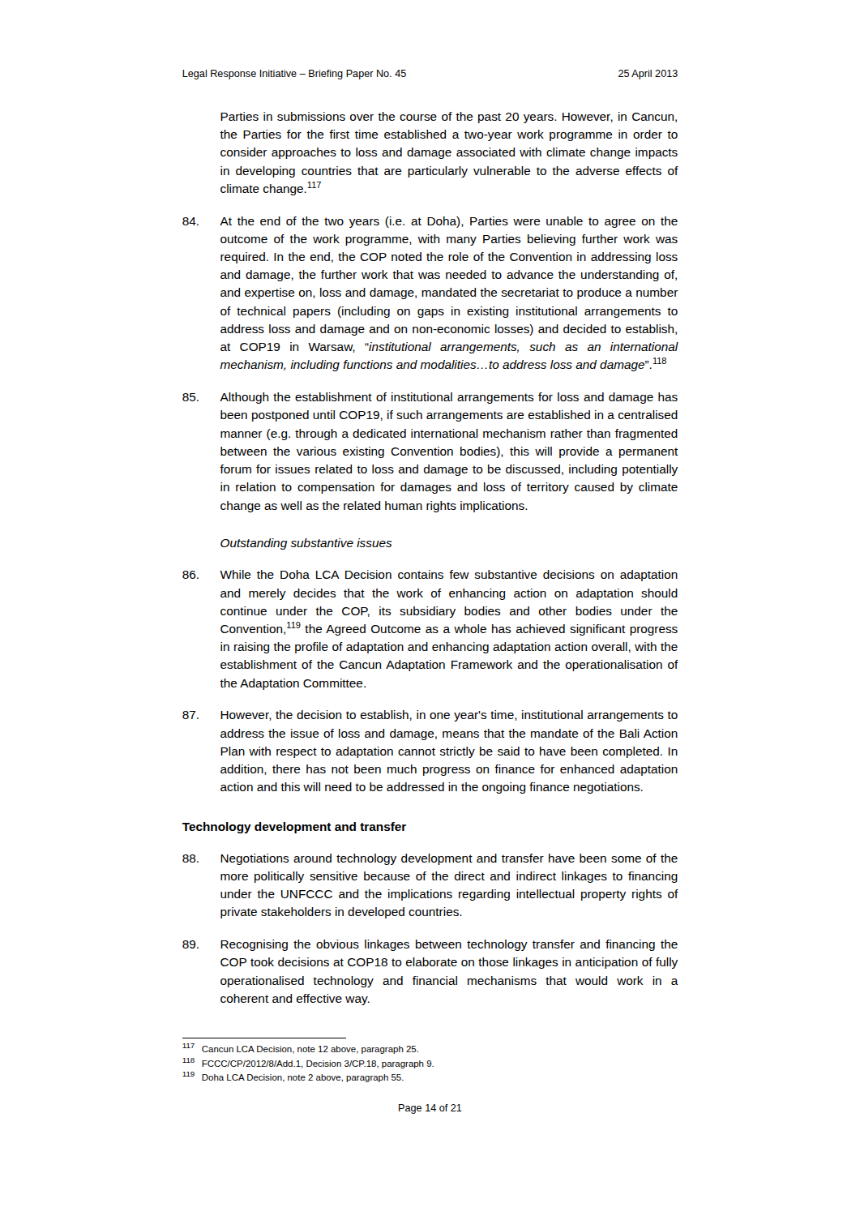Legal Response Initiative – Briefing Paper No. 45 25 April 2013
Parties in submissions over the course of the past 20 years. However, in Cancun, the Parties for the first time established a two-year work programme in order to consider approaches to loss and damage associated with climate change impacts in developing countries that are particularly vulnerable to the adverse effects of climate change.117
84.
At the end of the two years (i.e. at Doha), Parties were unable to agree on the outcome of the work programme, with many Parties believing further work was required. In the end, the COP noted the role of the Convention in addressing loss and damage, the further work that was needed to advance the understanding of, and expertise on, loss and damage, mandated the secretariat to produce a number of technical papers (including on gaps in existing institutional arrangements to address loss and damage and on non-economic losses) and decided to establish, at COP19 in Warsaw, “institutional arrangements, such as an international mechanism, including functions and modalities…to address loss and damage”.118
85.
Although the establishment of institutional arrangements for loss and damage has been postponed until COP19, if such arrangements are established in a centralised manner (e.g. through a dedicated international mechanism rather than fragmented between the various existing Convention bodies), this will provide a permanent forum for issues related to loss and damage to be discussed, including potentially in relation to compensation for damages and loss of territory caused by climate change as well as the related human rights implications.
Outstanding substantive issues
86.
While the Doha LCA Decision contains few substantive decisions on adaptation and merely decides that the work of enhancing action on adaptation should continue under the COP, its subsidiary bodies and other bodies under the Convention,119 the Agreed Outcome as a whole has achieved significant progress in raising the profile of adaptation and enhancing adaptation action overall, with the establishment of the Cancun Adaptation Framework and the operationalisation of the Adaptation Committee.
87.
However, the decision to establish, in one year's time, institutional arrangements to address the issue of loss and damage, means that the mandate of the Bali Action Plan with respect to adaptation cannot strictly be said to have been completed. In addition, there has not been much progress on finance for enhanced adaptation action and this will need to be addressed in the ongoing finance negotiations.
Technology development and transfer
88.
Negotiations around technology development and transfer have been some of the more politically sensitive because of the direct and indirect linkages to financing under the UNFCCC and the implications regarding intellectual property rights of private stakeholders in developed countries.
89.
Recognising the obvious linkages between technology transfer and financing the COP took decisions at COP18 to elaborate on those linkages in anticipation of fully operationalised technology and financial mechanisms that would work in a coherent and effective way.
117
Cancun LCA Decision, note 12 above, paragraph 25.
118
FCCC/CP/2012/8/Add.1, Decision 3/CP.18, paragraph 9.
119
Doha LCA Decision, note 2 above, paragraph 55.
Page 14 of 21